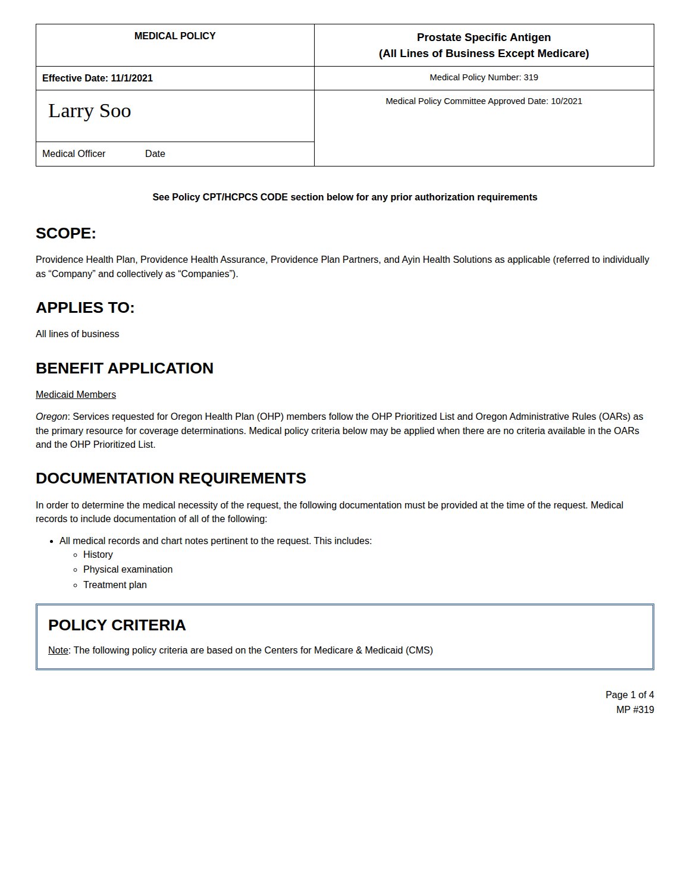| MEDICAL POLICY | Prostate Specific Antigen (All Lines of Business Except Medicare) |
| Effective Date: 11/1/2021 | Medical Policy Number: 319 |
| Larry Soo | Medical Policy Committee Approved Date: 10/2021 |
| Medical Officer Date |
See Policy CPT/HCPCS CODE section below for any prior authorization requirements
SCOPE:
Providence Health Plan, Providence Health Assurance, Providence Plan Partners, and Ayin Health Solutions as applicable (referred to individually as “Company” and collectively as “Companies”).
APPLIES TO:
All lines of business
BENEFIT APPLICATION
Medicaid Members
Oregon: Services requested for Oregon Health Plan (OHP) members follow the OHP Prioritized List and Oregon Administrative Rules (OARs) as the primary resource for coverage determinations. Medical policy criteria below may be applied when there are no criteria available in the OARs and the OHP Prioritized List.
DOCUMENTATION REQUIREMENTS
In order to determine the medical necessity of the request, the following documentation must be provided at the time of the request. Medical records to include documentation of all of the following:
All medical records and chart notes pertinent to the request. This includes:
History
Physical examination
Treatment plan
POLICY CRITERIA
Note: The following policy criteria are based on the Centers for Medicare & Medicaid (CMS)
Page 1 of 4
MP #319